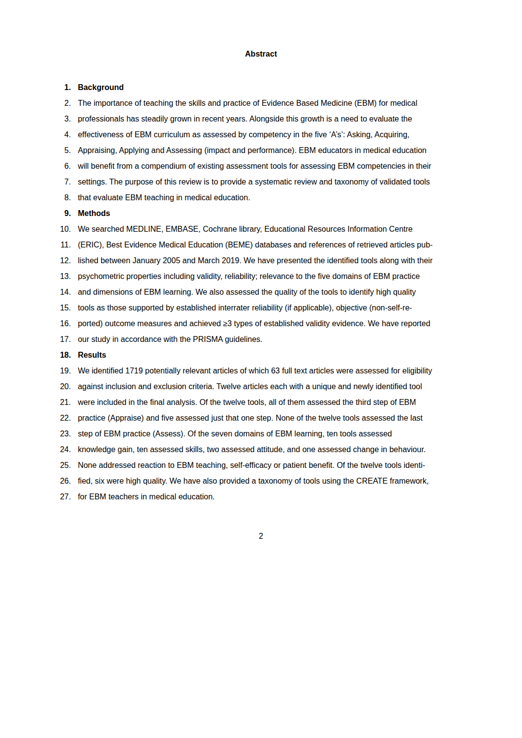Abstract
Background
The importance of teaching the skills and practice of Evidence Based Medicine (EBM) for medical
professionals has steadily grown in recent years. Alongside this growth is a need to evaluate the
effectiveness of EBM curriculum as assessed by competency in the five ‘A’s’: Asking, Acquiring,
Appraising, Applying and Assessing (impact and performance). EBM educators in medical education
will benefit from a compendium of existing assessment tools for assessing EBM competencies in their
settings. The purpose of this review is to provide a systematic review and taxonomy of validated tools
that evaluate EBM teaching in medical education.
Methods
We searched MEDLINE, EMBASE, Cochrane library, Educational Resources Information Centre
(ERIC), Best Evidence Medical Education (BEME) databases and references of retrieved articles pub-
lished between January 2005 and March 2019. We have presented the identified tools along with their
psychometric properties including validity, reliability; relevance to the five domains of EBM practice
and dimensions of EBM learning. We also assessed the quality of the tools to identify high quality
tools as those supported by established interrater reliability (if applicable), objective (non-self-re-
ported) outcome measures and achieved ≥3 types of established validity evidence. We have reported
our study in accordance with the PRISMA guidelines.
Results
We identified 1719 potentially relevant articles of which 63 full text articles were assessed for eligibility
against inclusion and exclusion criteria. Twelve articles each with a unique and newly identified tool
were included in the final analysis. Of the twelve tools, all of them assessed the third step of EBM
practice (Appraise) and five assessed just that one step. None of the twelve tools assessed the last
step of EBM practice (Assess). Of the seven domains of EBM learning, ten tools assessed
knowledge gain, ten assessed skills, two assessed attitude, and one assessed change in behaviour.
None addressed reaction to EBM teaching, self-efficacy or patient benefit. Of the twelve tools identi-
fied, six were high quality. We have also provided a taxonomy of tools using the CREATE framework,
for EBM teachers in medical education.
2